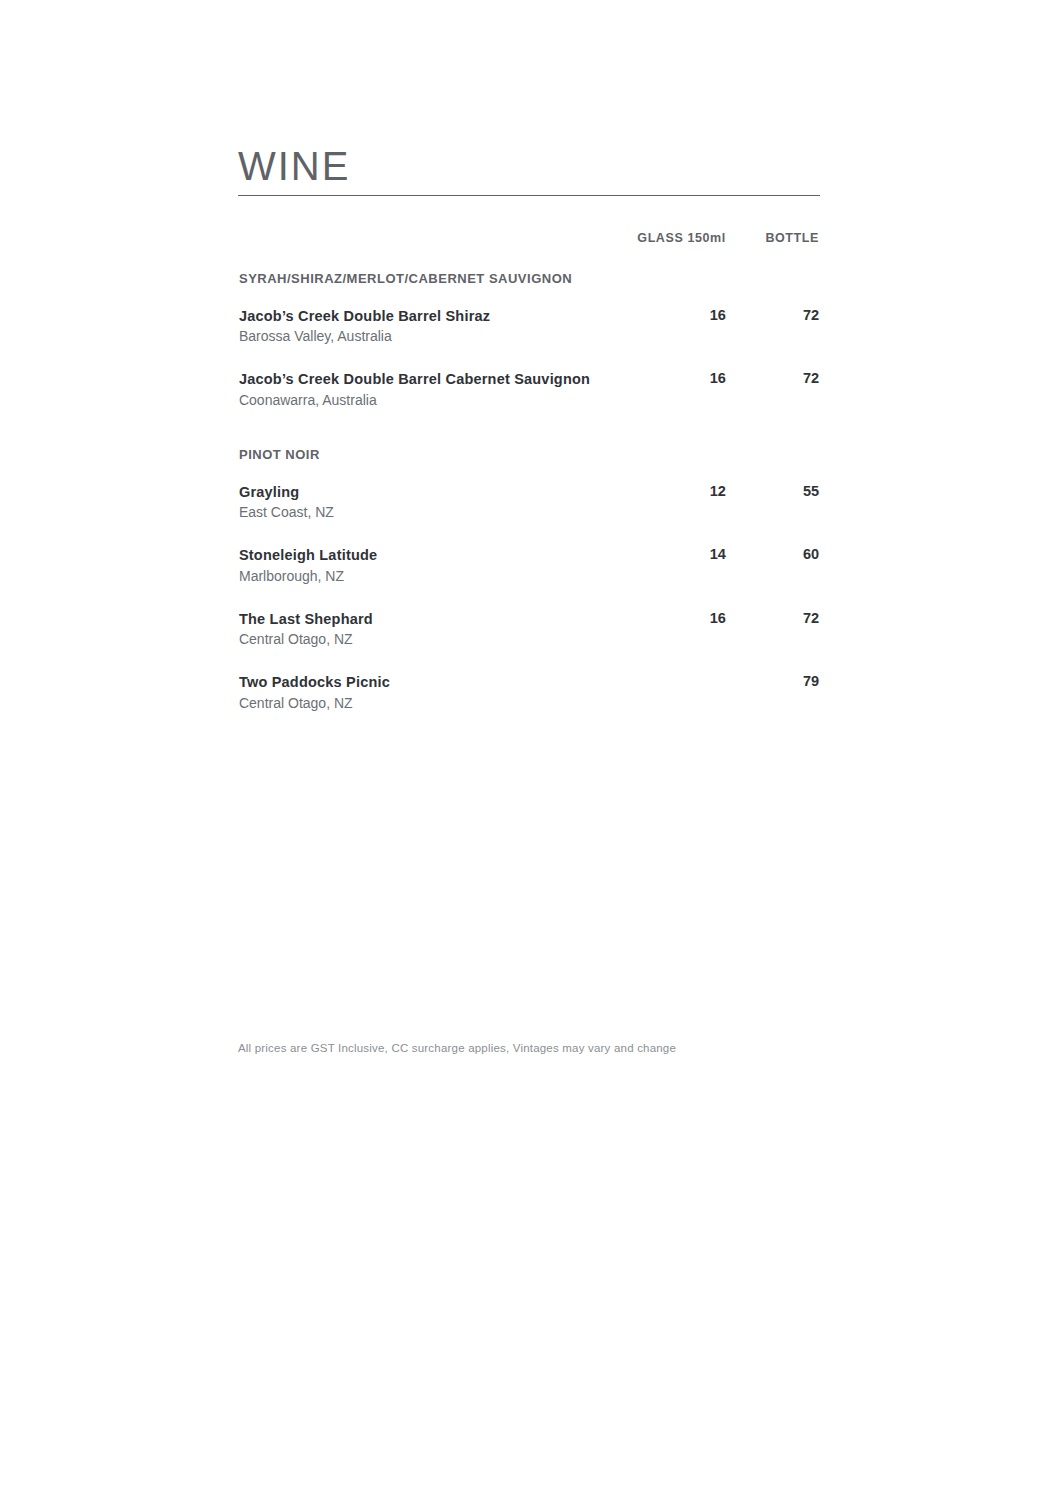Wine
| | GLASS 150ml | BOTTLE |
| --- | --- | --- |
| SYRAH/SHIRAZ/MERLOT/CABERNET SAUVIGNON |
| Jacob’s Creek Double Barrel Shiraz Barossa Valley, Australia | 16 | 72 |
| Jacob’s Creek Double Barrel Cabernet Sauvignon Coonawarra, Australia | 16 | 72 |
| PINOT NOIR |
| Grayling East Coast, NZ | 12 | 55 |
| Stoneleigh Latitude Marlborough, NZ | 14 | 60 |
| The Last Shephard Central Otago, NZ | 16 | 72 |
| Two Paddocks Picnic Central Otago, NZ | | 79 |
All prices are GST Inclusive, CC surcharge applies, Vintages may vary and change